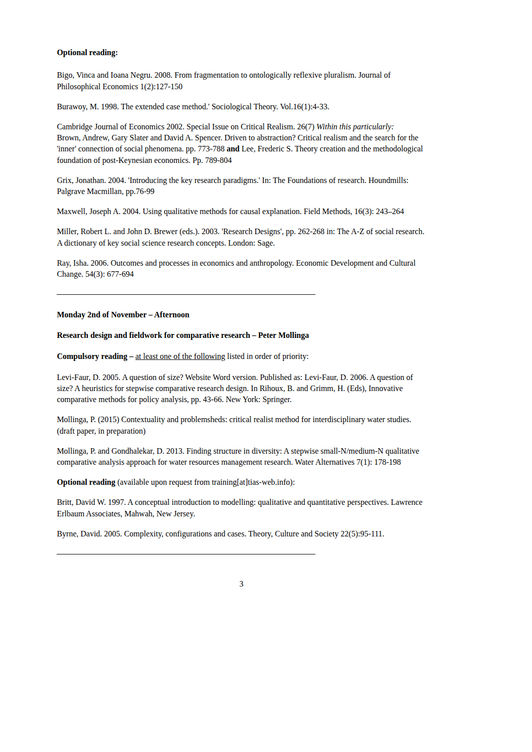Optional reading:
Bigo, Vinca and Ioana Negru. 2008. From fragmentation to ontologically reflexive pluralism. Journal of Philosophical Economics 1(2):127-150
Burawoy, M. 1998. The extended case method.' Sociological Theory. Vol.16(1):4-33.
Cambridge Journal of Economics 2002. Special Issue on Critical Realism. 26(7) Within this particularly:
Brown, Andrew, Gary Slater and David A. Spencer. Driven to abstraction? Critical realism and the search for the 'inner' connection of social phenomena. pp. 773-788 and Lee, Frederic S. Theory creation and the methodological foundation of post-Keynesian economics. Pp. 789-804
Grix, Jonathan. 2004. 'Introducing the key research paradigms.' In: The Foundations of research. Houndmills: Palgrave Macmillan, pp.76-99
Maxwell, Joseph A. 2004. Using qualitative methods for causal explanation. Field Methods, 16(3): 243–264
Miller, Robert L. and John D. Brewer (eds.). 2003. 'Research Designs', pp. 262-268 in: The A-Z of social research. A dictionary of key social science research concepts. London: Sage.
Ray, Isha. 2006. Outcomes and processes in economics and anthropology. Economic Development and Cultural Change. 54(3): 677-694
Monday 2nd of November – Afternoon
Research design and fieldwork for comparative research – Peter Mollinga
Compulsory reading – at least one of the following listed in order of priority:
Levi-Faur, D. 2005. A question of size? Website Word version. Published as: Levi-Faur, D. 2006. A question of size? A heuristics for stepwise comparative research design. In Rihoux, B. and Grimm, H. (Eds), Innovative comparative methods for policy analysis, pp. 43-66. New York: Springer.
Mollinga, P. (2015) Contextuality and problemsheds: critical realist method for interdisciplinary water studies. (draft paper, in preparation)
Mollinga, P. and Gondhalekar, D. 2013. Finding structure in diversity: A stepwise small-N/medium-N qualitative comparative analysis approach for water resources management research. Water Alternatives 7(1): 178-198
Optional reading (available upon request from training[at]tias-web.info):
Britt, David W. 1997. A conceptual introduction to modelling: qualitative and quantitative perspectives. Lawrence Erlbaum Associates, Mahwah, New Jersey.
Byrne, David. 2005. Complexity, configurations and cases. Theory, Culture and Society 22(5):95-111.
3